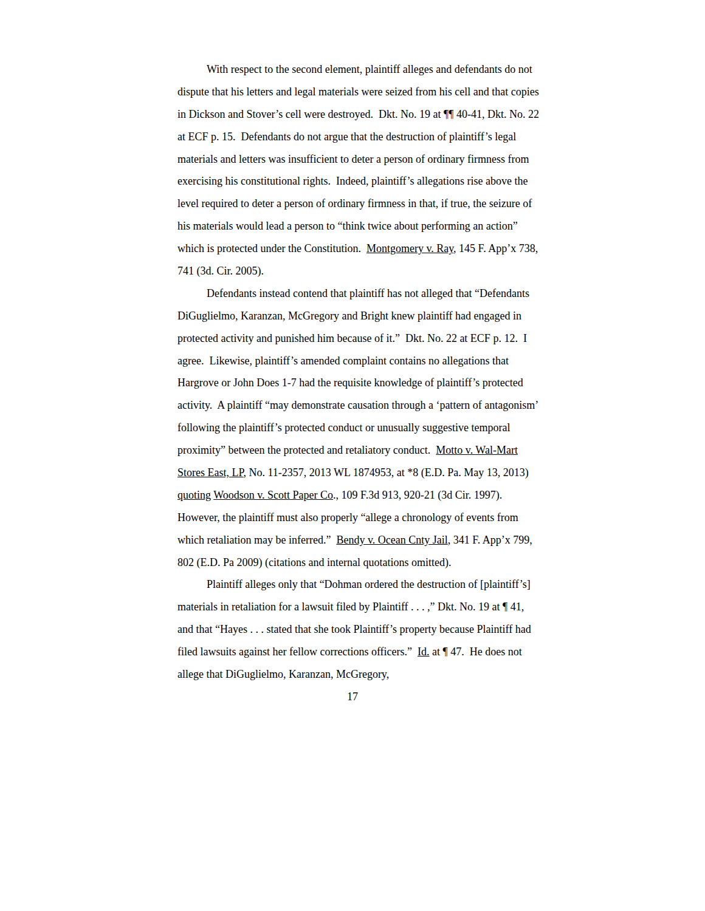With respect to the second element, plaintiff alleges and defendants do not dispute that his letters and legal materials were seized from his cell and that copies in Dickson and Stover’s cell were destroyed. Dkt. No. 19 at ¶¶ 40-41, Dkt. No. 22 at ECF p. 15. Defendants do not argue that the destruction of plaintiff’s legal materials and letters was insufficient to deter a person of ordinary firmness from exercising his constitutional rights. Indeed, plaintiff’s allegations rise above the level required to deter a person of ordinary firmness in that, if true, the seizure of his materials would lead a person to “think twice about performing an action” which is protected under the Constitution. Montgomery v. Ray, 145 F. App’x 738, 741 (3d. Cir. 2005).
Defendants instead contend that plaintiff has not alleged that “Defendants DiGuglielmo, Karanzan, McGregory and Bright knew plaintiff had engaged in protected activity and punished him because of it.” Dkt. No. 22 at ECF p. 12. I agree. Likewise, plaintiff’s amended complaint contains no allegations that Hargrove or John Does 1-7 had the requisite knowledge of plaintiff’s protected activity. A plaintiff “may demonstrate causation through a ‘pattern of antagonism’ following the plaintiff’s protected conduct or unusually suggestive temporal proximity” between the protected and retaliatory conduct. Motto v. Wal-Mart Stores East, LP, No. 11-2357, 2013 WL 1874953, at *8 (E.D. Pa. May 13, 2013) quoting Woodson v. Scott Paper Co., 109 F.3d 913, 920-21 (3d Cir. 1997). However, the plaintiff must also properly “allege a chronology of events from which retaliation may be inferred.” Bendy v. Ocean Cnty Jail, 341 F. App’x 799, 802 (E.D. Pa 2009) (citations and internal quotations omitted).
Plaintiff alleges only that “Dohman ordered the destruction of [plaintiff’s] materials in retaliation for a lawsuit filed by Plaintiff . . . ,” Dkt. No. 19 at ¶ 41, and that “Hayes . . . stated that she took Plaintiff’s property because Plaintiff had filed lawsuits against her fellow corrections officers.” Id. at ¶ 47. He does not allege that DiGuglielmo, Karanzan, McGregory,
17